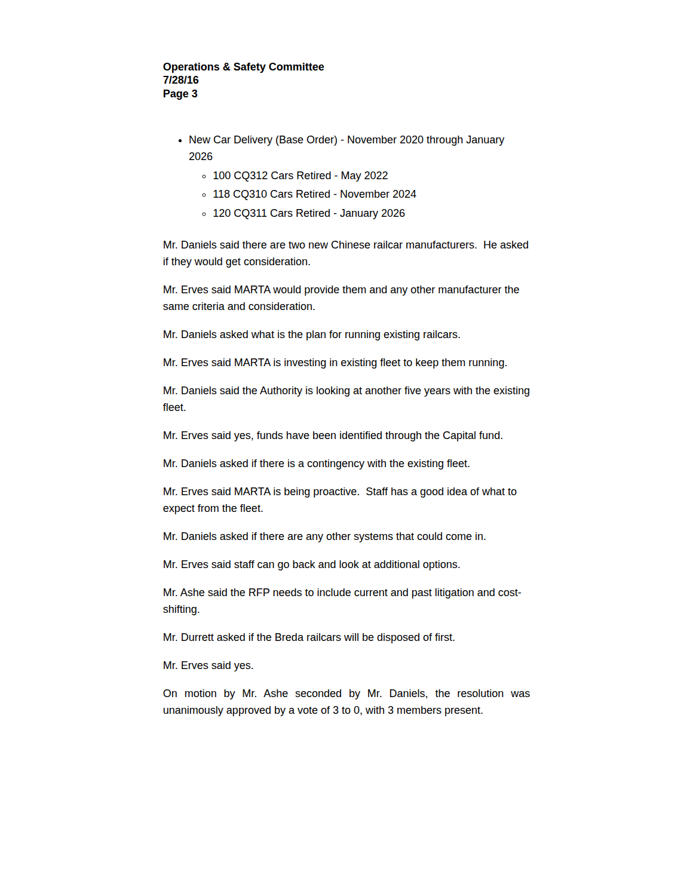Operations & Safety Committee
7/28/16
Page 3
New Car Delivery (Base Order) - November 2020 through January 2026
100 CQ312 Cars Retired - May 2022
118 CQ310 Cars Retired - November 2024
120 CQ311 Cars Retired - January 2026
Mr. Daniels said there are two new Chinese railcar manufacturers. He asked if they would get consideration.
Mr. Erves said MARTA would provide them and any other manufacturer the same criteria and consideration.
Mr. Daniels asked what is the plan for running existing railcars.
Mr. Erves said MARTA is investing in existing fleet to keep them running.
Mr. Daniels said the Authority is looking at another five years with the existing fleet.
Mr. Erves said yes, funds have been identified through the Capital fund.
Mr. Daniels asked if there is a contingency with the existing fleet.
Mr. Erves said MARTA is being proactive. Staff has a good idea of what to expect from the fleet.
Mr. Daniels asked if there are any other systems that could come in.
Mr. Erves said staff can go back and look at additional options.
Mr. Ashe said the RFP needs to include current and past litigation and cost-shifting.
Mr. Durrett asked if the Breda railcars will be disposed of first.
Mr. Erves said yes.
On motion by Mr. Ashe seconded by Mr. Daniels, the resolution was unanimously approved by a vote of 3 to 0, with 3 members present.